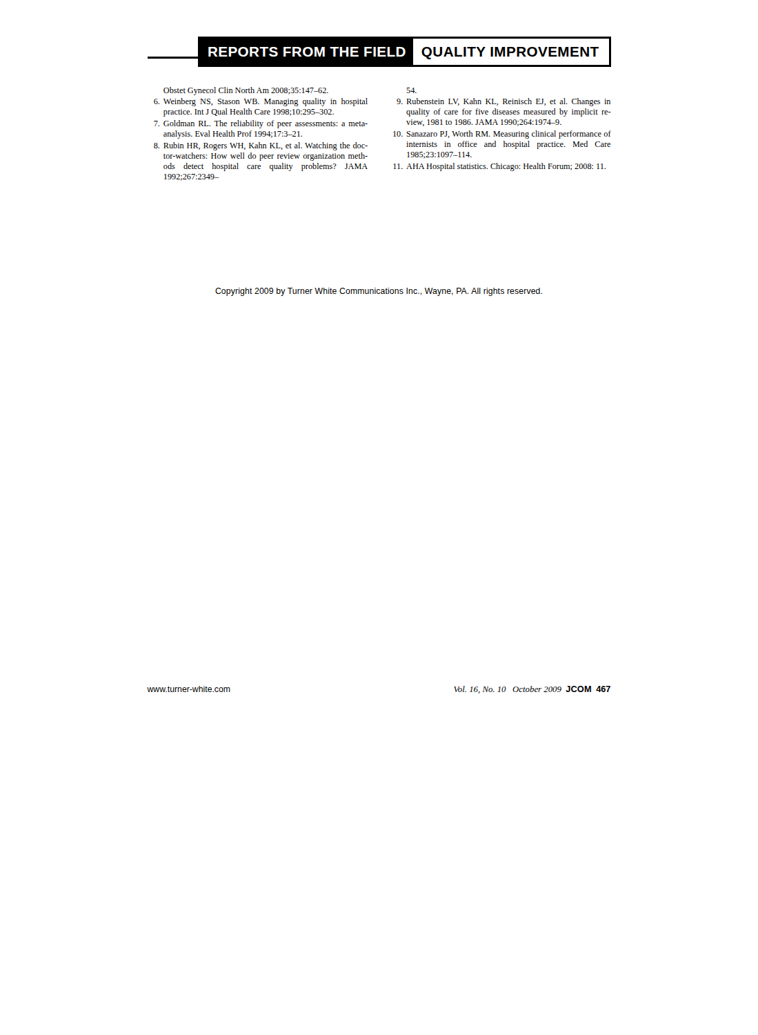REPORTS FROM THE FIELD
QUALITY IMPROVEMENT
Obstet Gynecol Clin North Am 2008;35:147–62.
6. Weinberg NS, Stason WB. Managing quality in hospital practice. Int J Qual Health Care 1998;10:295–302.
7. Goldman RL. The reliability of peer assessments: a meta-analysis. Eval Health Prof 1994;17:3–21.
8. Rubin HR, Rogers WH, Kahn KL, et al. Watching the doctor-watchers: How well do peer review organization methods detect hospital care quality problems? JAMA 1992;267:2349–
54.
9. Rubenstein LV, Kahn KL, Reinisch EJ, et al. Changes in quality of care for five diseases measured by implicit review, 1981 to 1986. JAMA 1990;264:1974–9.
10. Sanazaro PJ, Worth RM. Measuring clinical performance of internists in office and hospital practice. Med Care 1985;23:1097–114.
11. AHA Hospital statistics. Chicago: Health Forum; 2008: 11.
Copyright 2009 by Turner White Communications Inc., Wayne, PA. All rights reserved.
www.turner-white.com
Vol. 16, No. 10 October 2009 JCOM 467